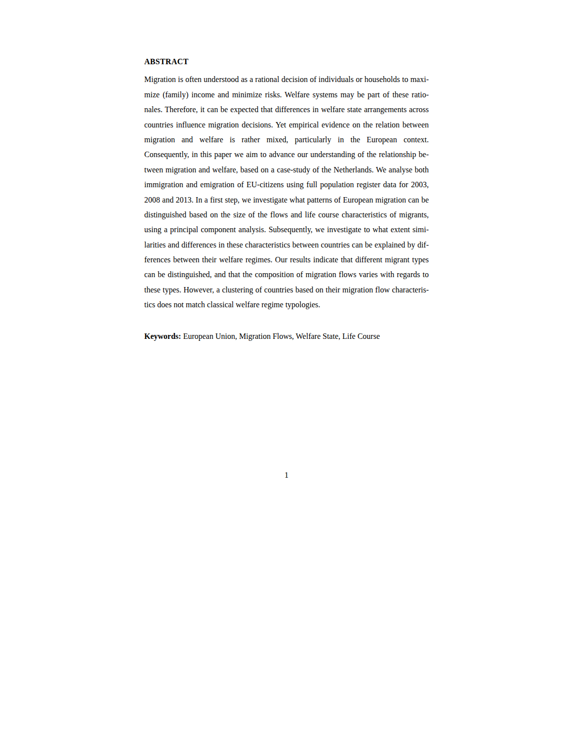ABSTRACT
Migration is often understood as a rational decision of individuals or households to maximize (family) income and minimize risks. Welfare systems may be part of these rationales. Therefore, it can be expected that differences in welfare state arrangements across countries influence migration decisions. Yet empirical evidence on the relation between migration and welfare is rather mixed, particularly in the European context. Consequently, in this paper we aim to advance our understanding of the relationship between migration and welfare, based on a case-study of the Netherlands. We analyse both immigration and emigration of EU-citizens using full population register data for 2003, 2008 and 2013. In a first step, we investigate what patterns of European migration can be distinguished based on the size of the flows and life course characteristics of migrants, using a principal component analysis. Subsequently, we investigate to what extent similarities and differences in these characteristics between countries can be explained by differences between their welfare regimes. Our results indicate that different migrant types can be distinguished, and that the composition of migration flows varies with regards to these types. However, a clustering of countries based on their migration flow characteristics does not match classical welfare regime typologies.
Keywords: European Union, Migration Flows, Welfare State, Life Course
1